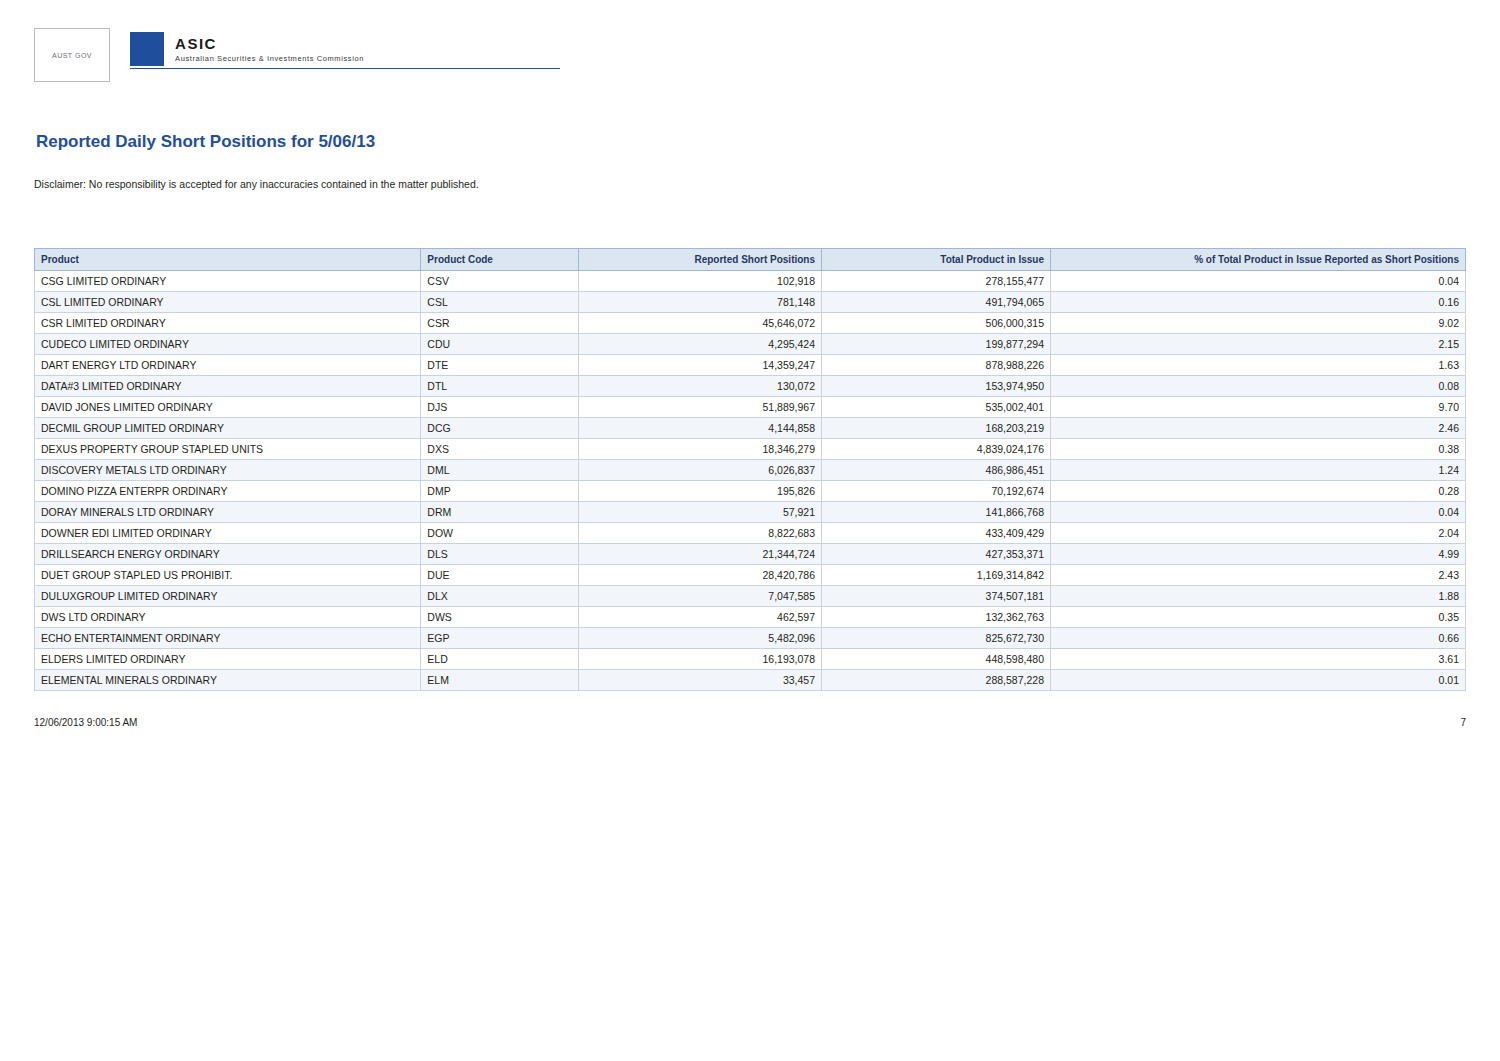AUST GOV
ASIC
Australian Securities & Investments Commission
Reported Daily Short Positions for 5/06/13
Disclaimer: No responsibility is accepted for any inaccuracies contained in the matter published.
| Product | Product Code | Reported Short Positions | Total Product in Issue | % of Total Product in Issue Reported as Short Positions |
| --- | --- | --- | --- | --- |
| CSG LIMITED ORDINARY | CSV | 102,918 | 278,155,477 | 0.04 |
| CSL LIMITED ORDINARY | CSL | 781,148 | 491,794,065 | 0.16 |
| CSR LIMITED ORDINARY | CSR | 45,646,072 | 506,000,315 | 9.02 |
| CUDECO LIMITED ORDINARY | CDU | 4,295,424 | 199,877,294 | 2.15 |
| DART ENERGY LTD ORDINARY | DTE | 14,359,247 | 878,988,226 | 1.63 |
| DATA#3 LIMITED ORDINARY | DTL | 130,072 | 153,974,950 | 0.08 |
| DAVID JONES LIMITED ORDINARY | DJS | 51,889,967 | 535,002,401 | 9.70 |
| DECMIL GROUP LIMITED ORDINARY | DCG | 4,144,858 | 168,203,219 | 2.46 |
| DEXUS PROPERTY GROUP STAPLED UNITS | DXS | 18,346,279 | 4,839,024,176 | 0.38 |
| DISCOVERY METALS LTD ORDINARY | DML | 6,026,837 | 486,986,451 | 1.24 |
| DOMINO PIZZA ENTERPR ORDINARY | DMP | 195,826 | 70,192,674 | 0.28 |
| DORAY MINERALS LTD ORDINARY | DRM | 57,921 | 141,866,768 | 0.04 |
| DOWNER EDI LIMITED ORDINARY | DOW | 8,822,683 | 433,409,429 | 2.04 |
| DRILLSEARCH ENERGY ORDINARY | DLS | 21,344,724 | 427,353,371 | 4.99 |
| DUET GROUP STAPLED US PROHIBIT. | DUE | 28,420,786 | 1,169,314,842 | 2.43 |
| DULUXGROUP LIMITED ORDINARY | DLX | 7,047,585 | 374,507,181 | 1.88 |
| DWS LTD ORDINARY | DWS | 462,597 | 132,362,763 | 0.35 |
| ECHO ENTERTAINMENT ORDINARY | EGP | 5,482,096 | 825,672,730 | 0.66 |
| ELDERS LIMITED ORDINARY | ELD | 16,193,078 | 448,598,480 | 3.61 |
| ELEMENTAL MINERALS ORDINARY | ELM | 33,457 | 288,587,228 | 0.01 |
12/06/2013 9:00:15 AM 7